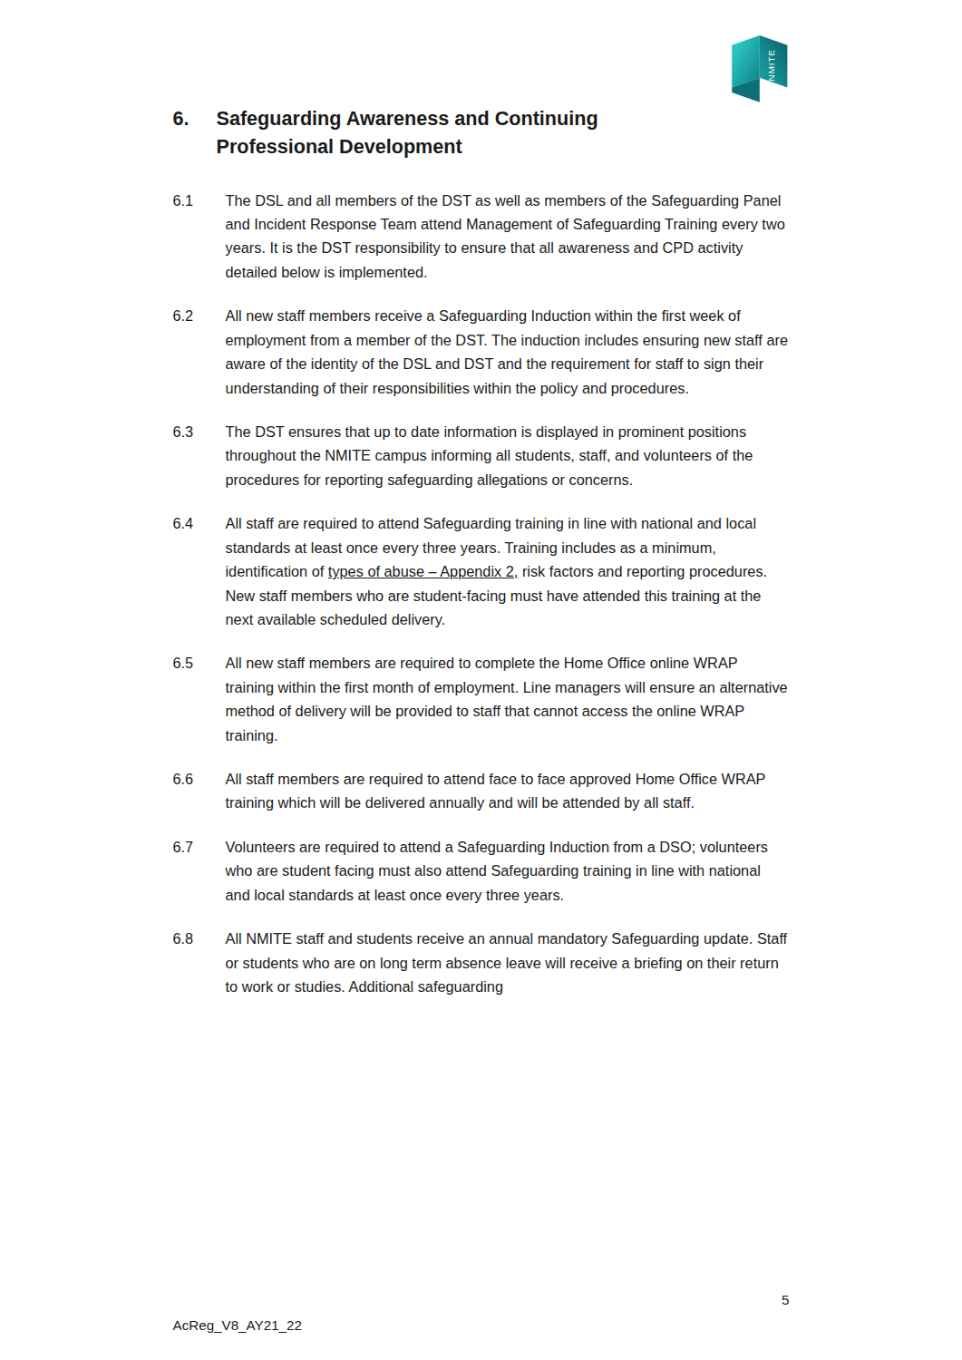NMITE
6. Safeguarding Awareness and Continuing Professional Development
6.1 The DSL and all members of the DST as well as members of the Safeguarding Panel and Incident Response Team attend Management of Safeguarding Training every two years. It is the DST responsibility to ensure that all awareness and CPD activity detailed below is implemented.
6.2 All new staff members receive a Safeguarding Induction within the first week of employment from a member of the DST. The induction includes ensuring new staff are aware of the identity of the DSL and DST and the requirement for staff to sign their understanding of their responsibilities within the policy and procedures.
6.3 The DST ensures that up to date information is displayed in prominent positions throughout the NMITE campus informing all students, staff, and volunteers of the procedures for reporting safeguarding allegations or concerns.
6.4 All staff are required to attend Safeguarding training in line with national and local standards at least once every three years. Training includes as a minimum, identification of types of abuse – Appendix 2, risk factors and reporting procedures. New staff members who are student-facing must have attended this training at the next available scheduled delivery.
6.5 All new staff members are required to complete the Home Office online WRAP training within the first month of employment. Line managers will ensure an alternative method of delivery will be provided to staff that cannot access the online WRAP training.
6.6 All staff members are required to attend face to face approved Home Office WRAP training which will be delivered annually and will be attended by all staff.
6.7 Volunteers are required to attend a Safeguarding Induction from a DSO; volunteers who are student facing must also attend Safeguarding training in line with national and local standards at least once every three years.
6.8 All NMITE staff and students receive an annual mandatory Safeguarding update. Staff or students who are on long term absence leave will receive a briefing on their return to work or studies. Additional safeguarding
AcReg_V8_AY21_22 5